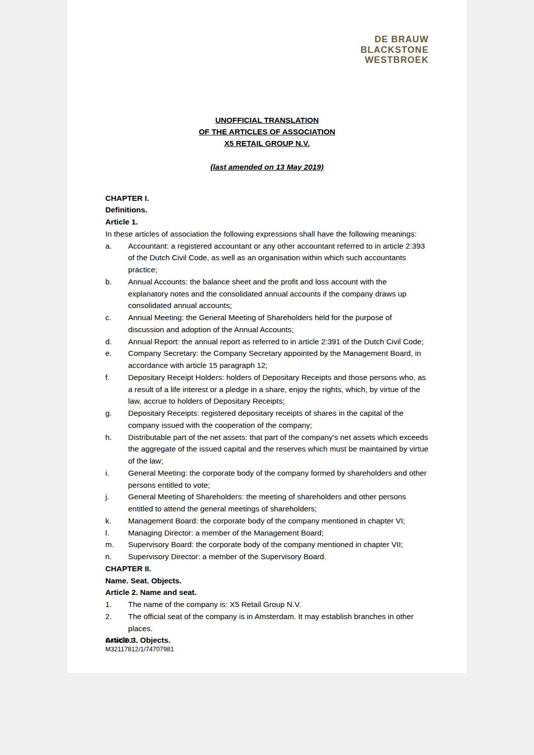DE BRAUW BLACKSTONE WESTBROEK
UNOFFICIAL TRANSLATION OF THE ARTICLES OF ASSOCIATION X5 RETAIL GROUP N.V. (last amended on 13 May 2019)
CHAPTER I.
Definitions.
Article 1.
In these articles of association the following expressions shall have the following meanings:
a.
Accountant: a registered accountant or any other accountant referred to in article 2:393 of the Dutch Civil Code, as well as an organisation within which such accountants practice;
b.
Annual Accounts: the balance sheet and the profit and loss account with the explanatory notes and the consolidated annual accounts if the company draws up consolidated annual accounts;
c.
Annual Meeting: the General Meeting of Shareholders held for the purpose of discussion and adoption of the Annual Accounts;
d.
Annual Report: the annual report as referred to in article 2:391 of the Dutch Civil Code;
e.
Company Secretary: the Company Secretary appointed by the Management Board, in accordance with article 15 paragraph 12;
f.
Depositary Receipt Holders: holders of Depositary Receipts and those persons who, as a result of a life interest or a pledge in a share, enjoy the rights, which, by virtue of the law, accrue to holders of Depositary Receipts;
g.
Depositary Receipts: registered depositary receipts of shares in the capital of the company issued with the cooperation of the company;
h.
Distributable part of the net assets: that part of the company's net assets which exceeds the aggregate of the issued capital and the reserves which must be maintained by virtue of the law;
i.
General Meeting: the corporate body of the company formed by shareholders and other persons entitled to vote;
j.
General Meeting of Shareholders: the meeting of shareholders and other persons entitled to attend the general meetings of shareholders;
k.
Management Board: the corporate body of the company mentioned in chapter VI;
l.
Managing Director: a member of the Management Board;
m.
Supervisory Board: the corporate body of the company mentioned in chapter VII;
n.
Supervisory Director: a member of the Supervisory Board.
CHAPTER II.
Name. Seat. Objects.
Article 2. Name and seat.
1. The name of the company is: X5 Retail Group N.V.
2. The official seat of the company is in Amsterdam. It may establish branches in other places.
Article 3. Objects.
CAV/GDJ
M32117812/1/74707981